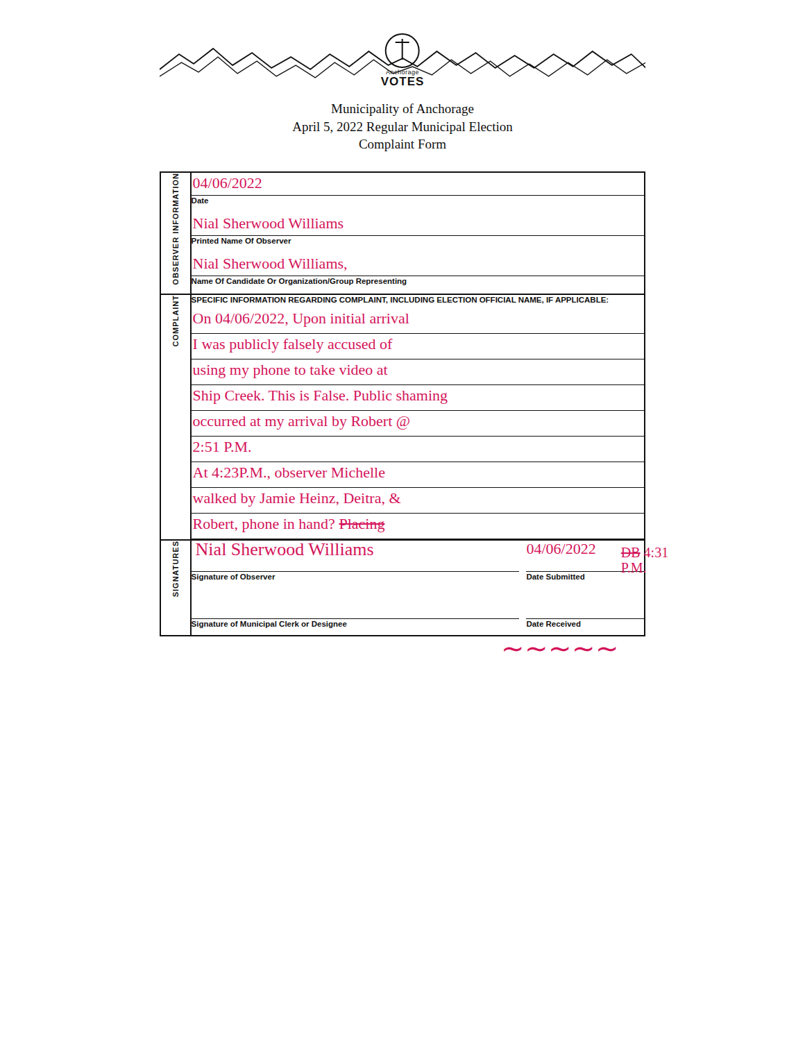Anchorage
VOTES
Municipality of Anchorage
April 5, 2022 Regular Municipal Election
Complaint Form
| OBSERVER INFORMATION | 04/06/2022 Date Nial Sherwood Williams Printed Name Of Observer Nial Sherwood Williams, Name Of Candidate Or Organization/Group Representing |
| COMPLAINT | SPECIFIC INFORMATION REGARDING COMPLAINT, INCLUDING ELECTION OFFICIAL NAME, IF APPLICABLE: On 04/06/2022, Upon initial arrival I was publicly falsely accused of using my phone to take video at Ship Creek. This is False. Public shaming occurred at my arrival by Robert @ 2:51 P.M. At 4:23P.M., observer Michelle walked by Jamie Heinz, Deitra, & Robert, phone in hand? Placing |
| SIGNATURES | Nial Sherwood Williams Signature of Observer 04/06/2022 Date Submitted Signature of Municipal Clerk or Designee Date Received DB 4:31 P.M. |
∼∼∼∼∼